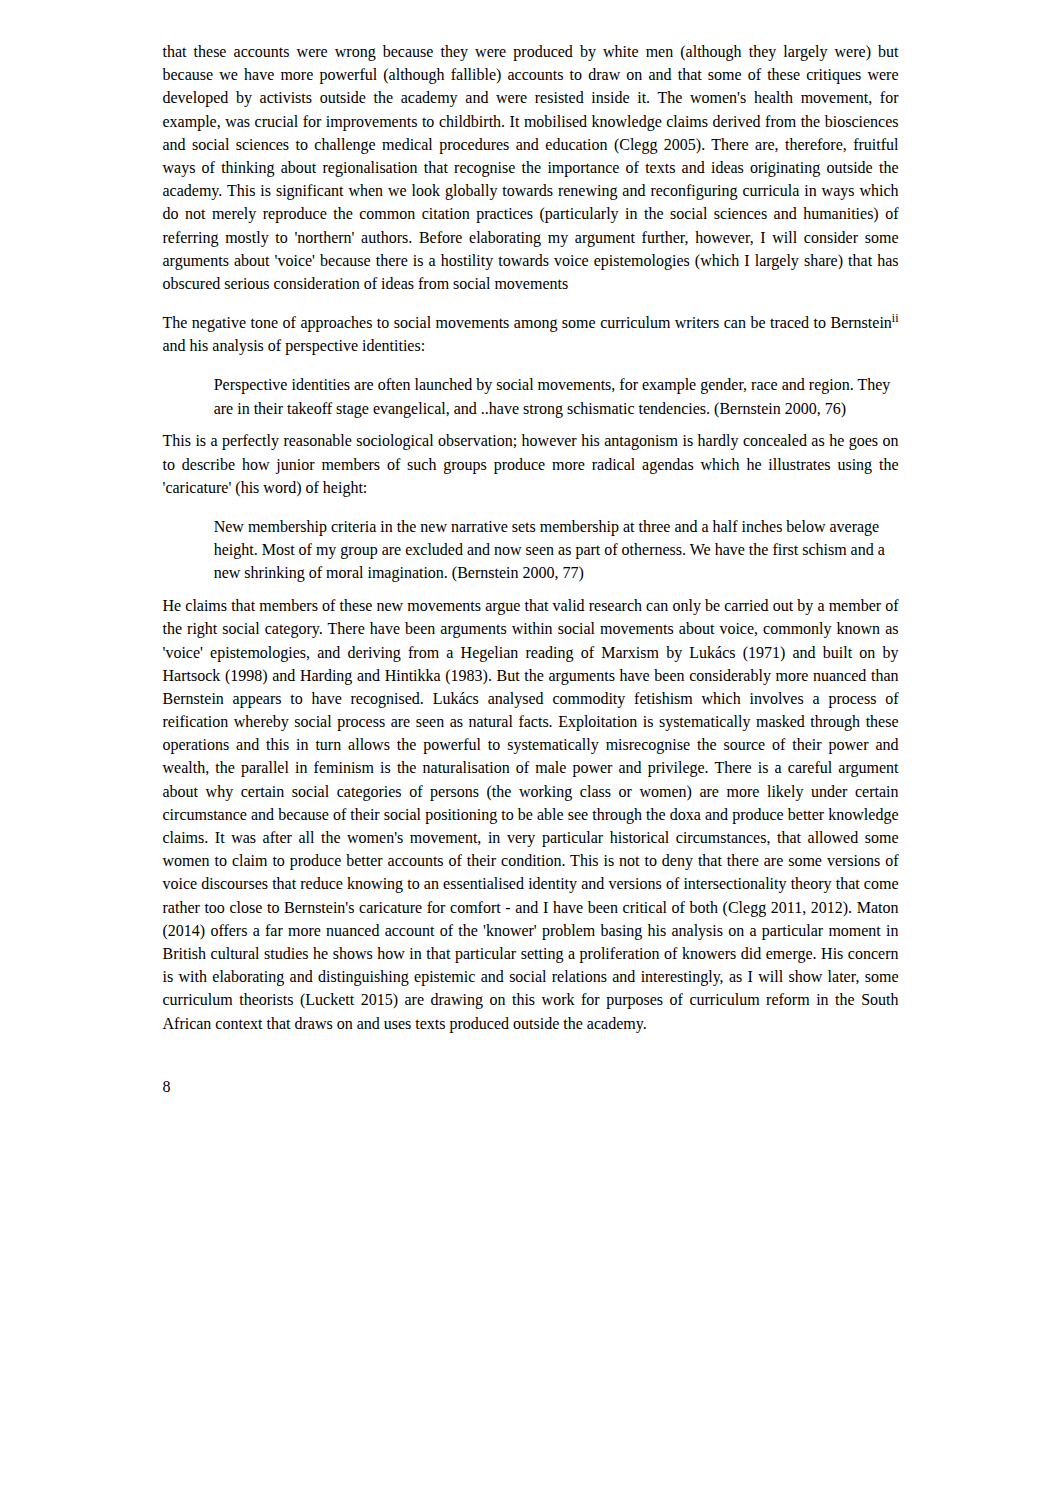that these accounts were wrong because they were produced by white men (although they largely were) but because we have more powerful (although fallible) accounts to draw on and that some of these critiques were developed by activists outside the academy and were resisted inside it. The women's health movement, for example, was crucial for improvements to childbirth. It mobilised knowledge claims derived from the biosciences and social sciences to challenge medical procedures and education (Clegg 2005). There are, therefore, fruitful ways of thinking about regionalisation that recognise the importance of texts and ideas originating outside the academy. This is significant when we look globally towards renewing and reconfiguring curricula in ways which do not merely reproduce the common citation practices (particularly in the social sciences and humanities) of referring mostly to 'northern' authors. Before elaborating my argument further, however, I will consider some arguments about 'voice' because there is a hostility towards voice epistemologies (which I largely share) that has obscured serious consideration of ideas from social movements
The negative tone of approaches to social movements among some curriculum writers can be traced to Bernsteinii and his analysis of perspective identities:
Perspective identities are often launched by social movements, for example gender, race and region. They are in their takeoff stage evangelical, and ..have strong schismatic tendencies. (Bernstein 2000, 76)
This is a perfectly reasonable sociological observation; however his antagonism is hardly concealed as he goes on to describe how junior members of such groups produce more radical agendas which he illustrates using the 'caricature' (his word) of height:
New membership criteria in the new narrative sets membership at three and a half inches below average height. Most of my group are excluded and now seen as part of otherness. We have the first schism and a new shrinking of moral imagination. (Bernstein 2000, 77)
He claims that members of these new movements argue that valid research can only be carried out by a member of the right social category. There have been arguments within social movements about voice, commonly known as 'voice' epistemologies, and deriving from a Hegelian reading of Marxism by Lukács (1971) and built on by Hartsock (1998) and Harding and Hintikka (1983). But the arguments have been considerably more nuanced than Bernstein appears to have recognised. Lukács analysed commodity fetishism which involves a process of reification whereby social process are seen as natural facts. Exploitation is systematically masked through these operations and this in turn allows the powerful to systematically misrecognise the source of their power and wealth, the parallel in feminism is the naturalisation of male power and privilege. There is a careful argument about why certain social categories of persons (the working class or women) are more likely under certain circumstance and because of their social positioning to be able see through the doxa and produce better knowledge claims. It was after all the women's movement, in very particular historical circumstances, that allowed some women to claim to produce better accounts of their condition. This is not to deny that there are some versions of voice discourses that reduce knowing to an essentialised identity and versions of intersectionality theory that come rather too close to Bernstein's caricature for comfort - and I have been critical of both (Clegg 2011, 2012). Maton (2014) offers a far more nuanced account of the 'knower' problem basing his analysis on a particular moment in British cultural studies he shows how in that particular setting a proliferation of knowers did emerge. His concern is with elaborating and distinguishing epistemic and social relations and interestingly, as I will show later, some curriculum theorists (Luckett 2015) are drawing on this work for purposes of curriculum reform in the South African context that draws on and uses texts produced outside the academy.
8